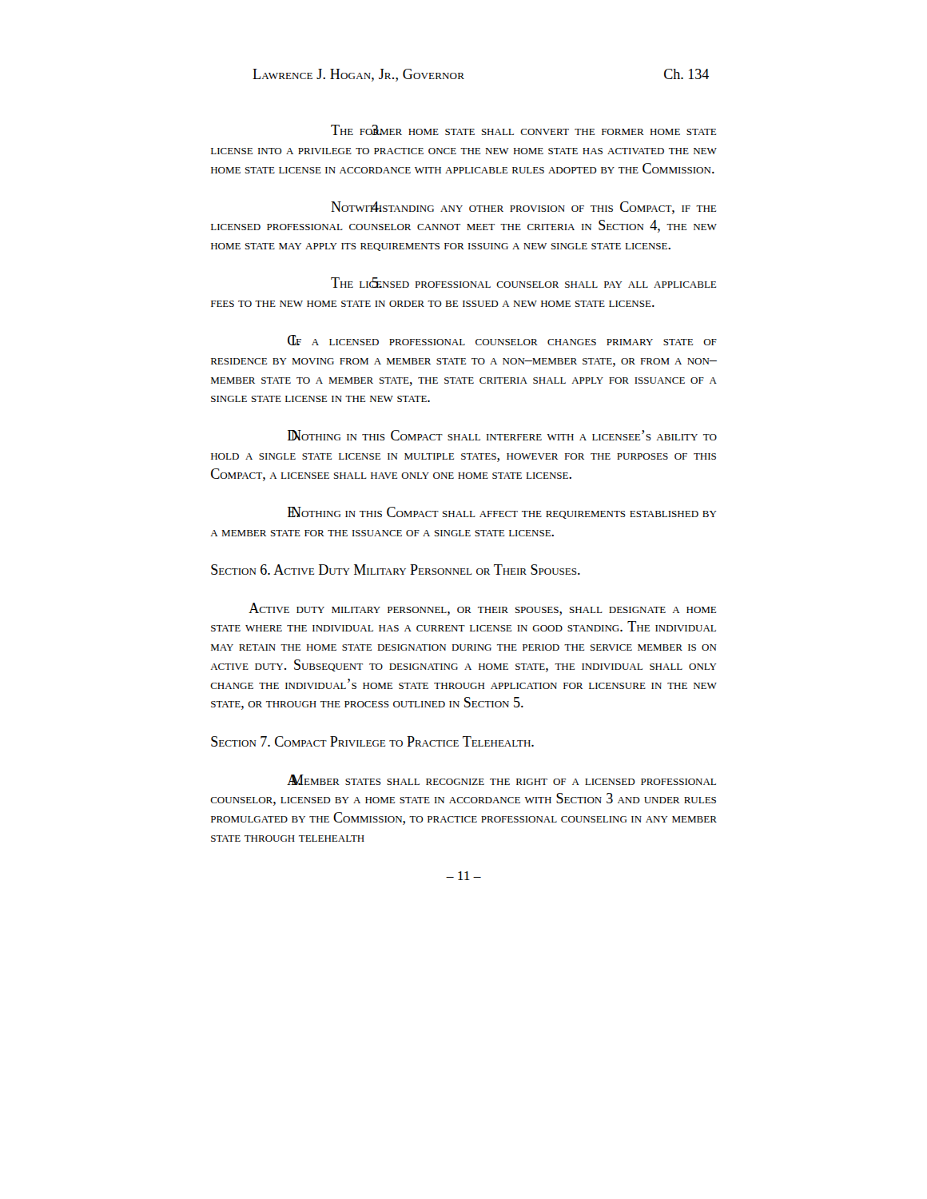Lawrence J. Hogan, Jr., Governor Ch. 134
3. The former home state shall convert the former home state license into a privilege to practice once the new home state has activated the new home state license in accordance with applicable rules adopted by the Commission.
4. Notwithstanding any other provision of this Compact, if the licensed professional counselor cannot meet the criteria in Section 4, the new home state may apply its requirements for issuing a new single state license.
5. The licensed professional counselor shall pay all applicable fees to the new home state in order to be issued a new home state license.
C. If a licensed professional counselor changes primary state of residence by moving from a member state to a non–member state, or from a non–member state to a member state, the state criteria shall apply for issuance of a single state license in the new state.
D. Nothing in this Compact shall interfere with a licensee’s ability to hold a single state license in multiple states, however for the purposes of this Compact, a licensee shall have only one home state license.
E. Nothing in this Compact shall affect the requirements established by a member state for the issuance of a single state license.
Section 6. Active Duty Military Personnel or Their Spouses.
Active duty military personnel, or their spouses, shall designate a home state where the individual has a current license in good standing. The individual may retain the home state designation during the period the service member is on active duty. Subsequent to designating a home state, the individual shall only change the individual’s home state through application for licensure in the new state, or through the process outlined in Section 5.
Section 7. Compact Privilege to Practice Telehealth.
A. Member states shall recognize the right of a licensed professional counselor, licensed by a home state in accordance with Section 3 and under rules promulgated by the Commission, to practice professional counseling in any member state through telehealth
– 11 –